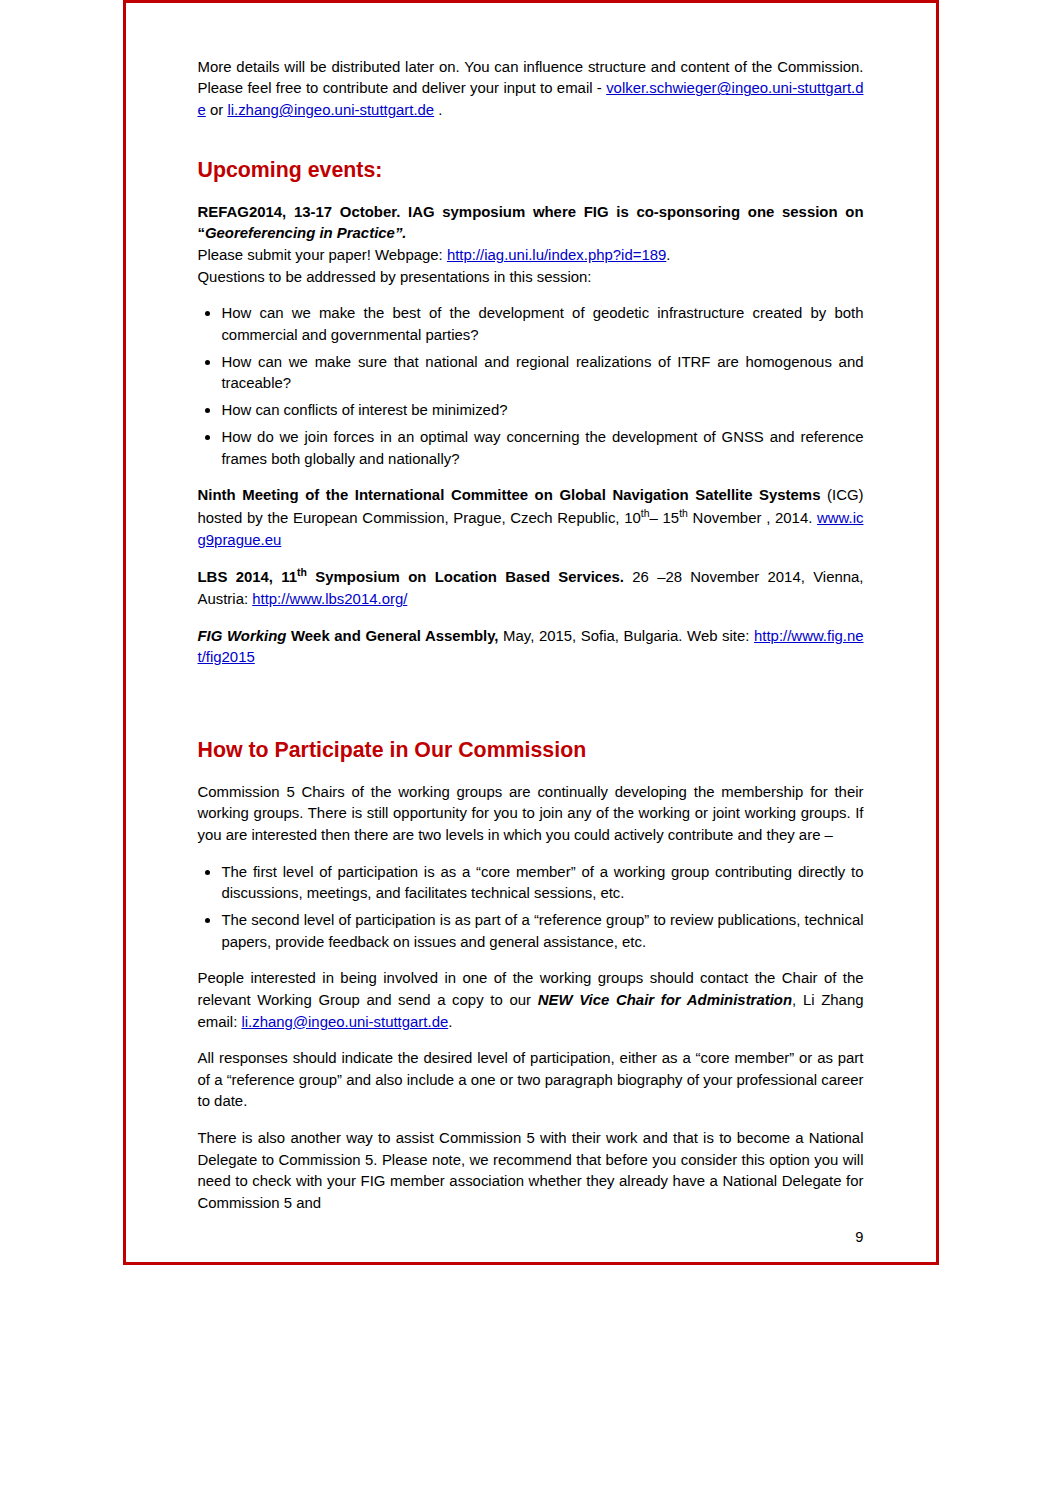More details will be distributed later on. You can influence structure and content of the Commission. Please feel free to contribute and deliver your input to email - volker.schwieger@ingeo.uni-stuttgart.de or li.zhang@ingeo.uni-stuttgart.de .
Upcoming events:
REFAG2014, 13-17 October. IAG symposium where FIG is co-sponsoring one session on “Georeferencing in Practice”.
Please submit your paper! Webpage: http://iag.uni.lu/index.php?id=189.
Questions to be addressed by presentations in this session:
How can we make the best of the development of geodetic infrastructure created by both commercial and governmental parties?
How can we make sure that national and regional realizations of ITRF are homogenous and traceable?
How can conflicts of interest be minimized?
How do we join forces in an optimal way concerning the development of GNSS and reference frames both globally and nationally?
Ninth Meeting of the International Committee on Global Navigation Satellite Systems (ICG) hosted by the European Commission, Prague, Czech Republic, 10th– 15th November , 2014. www.icg9prague.eu
LBS 2014, 11th Symposium on Location Based Services. 26 –28 November 2014, Vienna, Austria: http://www.lbs2014.org/
FIG Working Week and General Assembly, May, 2015, Sofia, Bulgaria. Web site: http://www.fig.net/fig2015
How to Participate in Our Commission
Commission 5 Chairs of the working groups are continually developing the membership for their working groups. There is still opportunity for you to join any of the working or joint working groups. If you are interested then there are two levels in which you could actively contribute and they are –
The first level of participation is as a “core member” of a working group contributing directly to discussions, meetings, and facilitates technical sessions, etc.
The second level of participation is as part of a “reference group” to review publications, technical papers, provide feedback on issues and general assistance, etc.
People interested in being involved in one of the working groups should contact the Chair of the relevant Working Group and send a copy to our NEW Vice Chair for Administration, Li Zhang email: li.zhang@ingeo.uni-stuttgart.de.
All responses should indicate the desired level of participation, either as a “core member” or as part of a “reference group” and also include a one or two paragraph biography of your professional career to date.
There is also another way to assist Commission 5 with their work and that is to become a National Delegate to Commission 5. Please note, we recommend that before you consider this option you will need to check with your FIG member association whether they already have a National Delegate for Commission 5 and
9